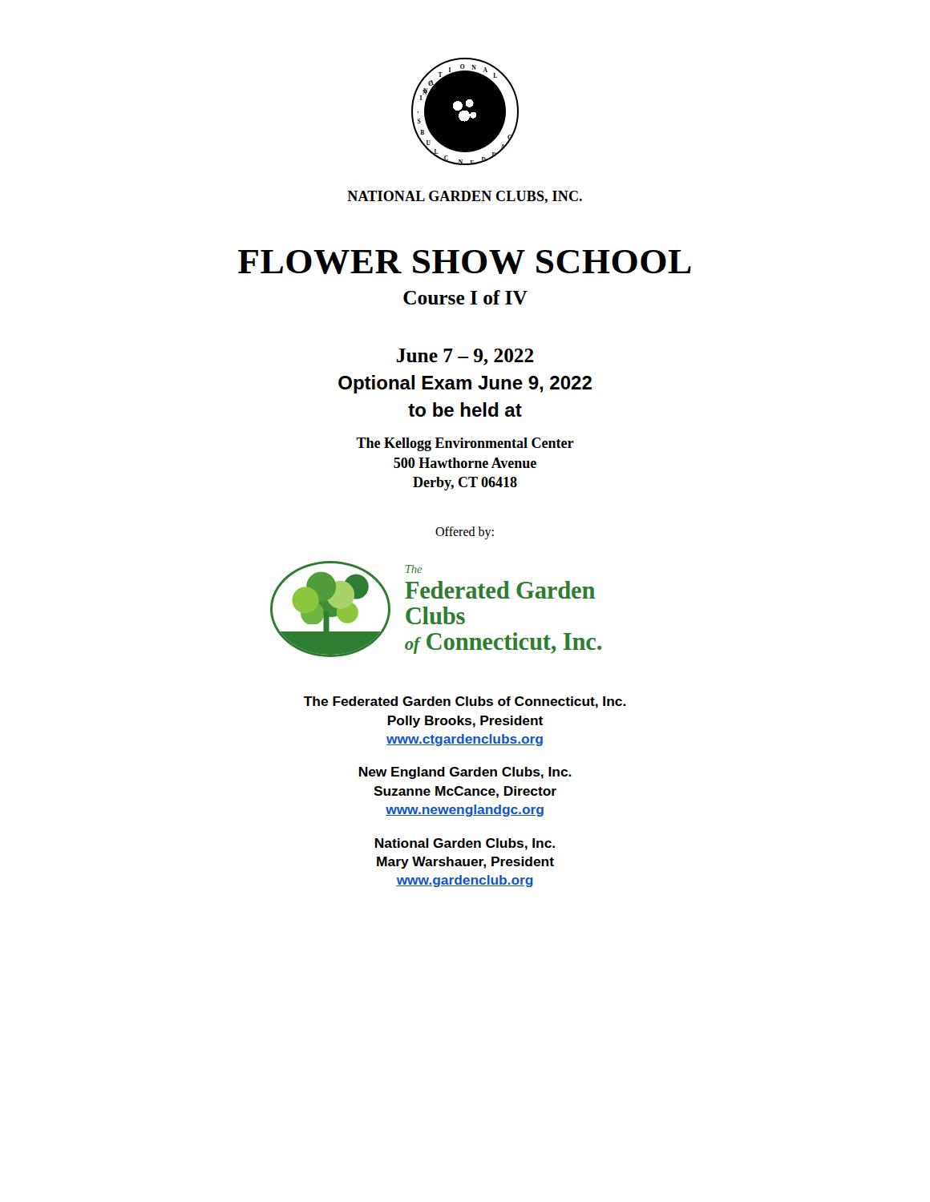N A T I O N A L G A R D E N C L U B S , I N C
NATIONAL GARDEN CLUBS, INC.
FLOWER SHOW SCHOOL
Course I of IV
June 7 – 9, 2022
Optional Exam June 9, 2022
to be held at
The Kellogg Environmental Center
500 Hawthorne Avenue
Derby, CT 06418
Offered by:
The
Federated Garden Clubs
of Connecticut, Inc.
The Federated Garden Clubs of Connecticut, Inc.
Polly Brooks, President
www.ctgardenclubs.org
New England Garden Clubs, Inc.
Suzanne McCance, Director
www.newenglandgc.org
National Garden Clubs, Inc.
Mary Warshauer, President
www.gardenclub.org